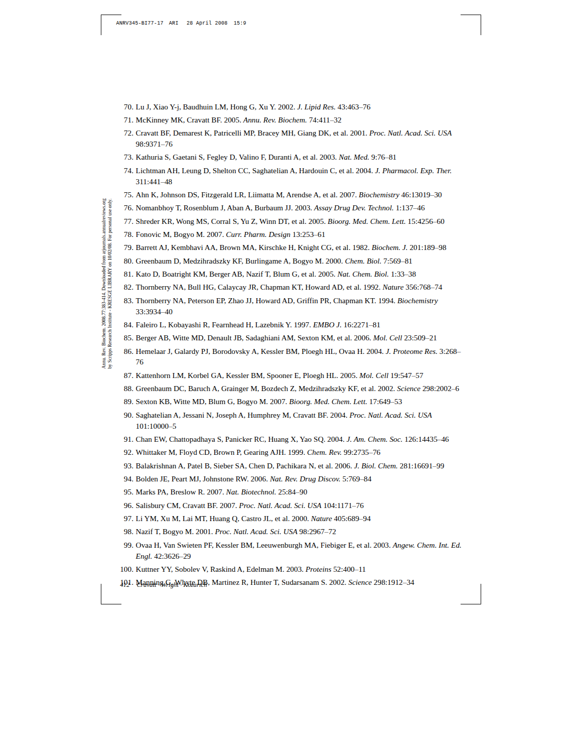ANRV345-BI77-17 ARI 28 April 2008 15:9
Annu. Rev. Biochem. 2008.77:383-414. Downloaded from arjournals.annualreviews.org
by Scripps Research Institute - KRESGE LIBRARY on 10/02/08. For personal use only.
Lu J, Xiao Y-j, Baudhuin LM, Hong G, Xu Y. 2002. J. Lipid Res. 43:463–76
McKinney MK, Cravatt BF. 2005. Annu. Rev. Biochem. 74:411–32
Cravatt BF, Demarest K, Patricelli MP, Bracey MH, Giang DK, et al. 2001. Proc. Natl. Acad. Sci. USA 98:9371–76
Kathuria S, Gaetani S, Fegley D, Valino F, Duranti A, et al. 2003. Nat. Med. 9:76–81
Lichtman AH, Leung D, Shelton CC, Saghatelian A, Hardouin C, et al. 2004. J. Pharmacol. Exp. Ther. 311:441–48
Ahn K, Johnson DS, Fitzgerald LR, Liimatta M, Arendse A, et al. 2007. Biochemistry 46:13019–30
Nomanbhoy T, Rosenblum J, Aban A, Burbaum JJ. 2003. Assay Drug Dev. Technol. 1:137–46
Shreder KR, Wong MS, Corral S, Yu Z, Winn DT, et al. 2005. Bioorg. Med. Chem. Lett. 15:4256–60
Fonovic M, Bogyo M. 2007. Curr. Pharm. Design 13:253–61
Barrett AJ, Kembhavi AA, Brown MA, Kirschke H, Knight CG, et al. 1982. Biochem. J. 201:189–98
Greenbaum D, Medzihradszky KF, Burlingame A, Bogyo M. 2000. Chem. Biol. 7:569–81
Kato D, Boatright KM, Berger AB, Nazif T, Blum G, et al. 2005. Nat. Chem. Biol. 1:33–38
Thornberry NA, Bull HG, Calaycay JR, Chapman KT, Howard AD, et al. 1992. Nature 356:768–74
Thornberry NA, Peterson EP, Zhao JJ, Howard AD, Griffin PR, Chapman KT. 1994. Biochemistry 33:3934–40
Faleiro L, Kobayashi R, Fearnhead H, Lazebnik Y. 1997. EMBO J. 16:2271–81
Berger AB, Witte MD, Denault JB, Sadaghiani AM, Sexton KM, et al. 2006. Mol. Cell 23:509–21
Hemelaar J, Galardy PJ, Borodovsky A, Kessler BM, Ploegh HL, Ovaa H. 2004. J. Proteome Res. 3:268–76
Kattenhorn LM, Korbel GA, Kessler BM, Spooner E, Ploegh HL. 2005. Mol. Cell 19:547–57
Greenbaum DC, Baruch A, Grainger M, Bozdech Z, Medzihradszky KF, et al. 2002. Science 298:2002–6
Sexton KB, Witte MD, Blum G, Bogyo M. 2007. Bioorg. Med. Chem. Lett. 17:649–53
Saghatelian A, Jessani N, Joseph A, Humphrey M, Cravatt BF. 2004. Proc. Natl. Acad. Sci. USA 101:10000–5
Chan EW, Chattopadhaya S, Panicker RC, Huang X, Yao SQ. 2004. J. Am. Chem. Soc. 126:14435–46
Whittaker M, Floyd CD, Brown P, Gearing AJH. 1999. Chem. Rev. 99:2735–76
Balakrishnan A, Patel B, Sieber SA, Chen D, Pachikara N, et al. 2006. J. Biol. Chem. 281:16691–99
Bolden JE, Peart MJ, Johnstone RW. 2006. Nat. Rev. Drug Discov. 5:769–84
Marks PA, Breslow R. 2007. Nat. Biotechnol. 25:84–90
Salisbury CM, Cravatt BF. 2007. Proc. Natl. Acad. Sci. USA 104:1171–76
Li YM, Xu M, Lai MT, Huang Q, Castro JL, et al. 2000. Nature 405:689–94
Nazif T, Bogyo M. 2001. Proc. Natl. Acad. Sci. USA 98:2967–72
Ovaa H, Van Swieten PF, Kessler BM, Leeuwenburgh MA, Fiebiger E, et al. 2003. Angew. Chem. Int. Ed. Engl. 42:3626–29
Kuttner YY, Sobolev V, Raskind A, Edelman M. 2003. Proteins 52:400–11
Manning G, Whyte DB, Martinez R, Hunter T, Sudarsanam S. 2002. Science 298:1912–34
412 Cravatt · Wright · Kozarich